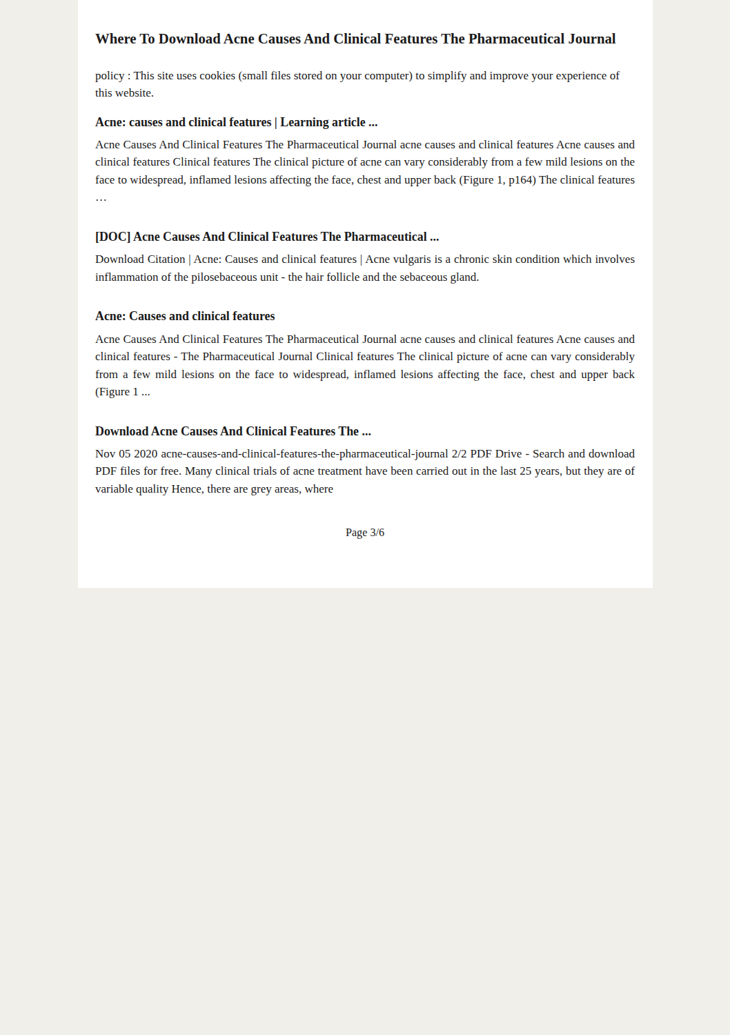Where To Download Acne Causes And Clinical Features The Pharmaceutical Journal
policy : This site uses cookies (small files stored on your computer) to simplify and improve your experience of this website.
Acne: causes and clinical features | Learning article ...
Acne Causes And Clinical Features The Pharmaceutical Journal acne causes and clinical features Acne causes and clinical features Clinical features The clinical picture of acne can vary considerably from a few mild lesions on the face to widespread, inflamed lesions affecting the face, chest and upper back (Figure 1, p164) The clinical features …
[DOC] Acne Causes And Clinical Features The Pharmaceutical ...
Download Citation | Acne: Causes and clinical features | Acne vulgaris is a chronic skin condition which involves inflammation of the pilosebaceous unit - the hair follicle and the sebaceous gland.
Acne: Causes and clinical features
Acne Causes And Clinical Features The Pharmaceutical Journal acne causes and clinical features Acne causes and clinical features - The Pharmaceutical Journal Clinical features The clinical picture of acne can vary considerably from a few mild lesions on the face to widespread, inflamed lesions affecting the face, chest and upper back (Figure 1 ...
Download Acne Causes And Clinical Features The ...
Nov 05 2020 acne-causes-and-clinical-features-the-pharmaceutical-journal 2/2 PDF Drive - Search and download PDF files for free. Many clinical trials of acne treatment have been carried out in the last 25 years, but they are of variable quality Hence, there are grey areas, where
Page 3/6